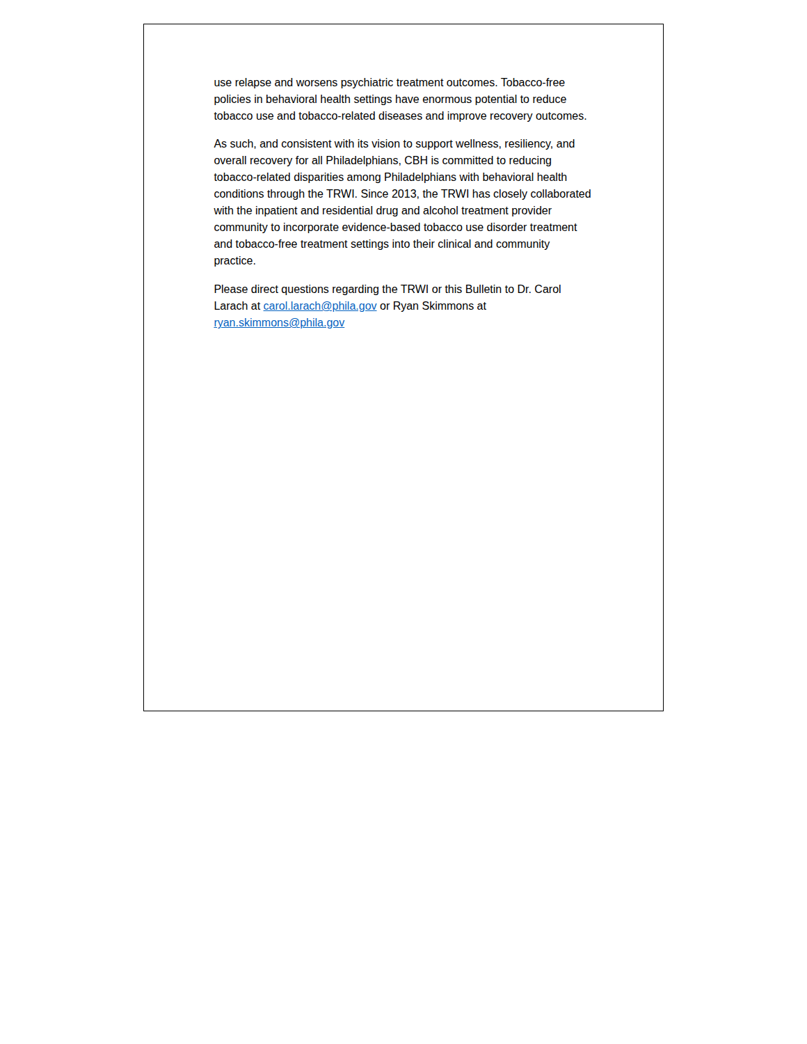use relapse and worsens psychiatric treatment outcomes. Tobacco-free policies in behavioral health settings have enormous potential to reduce tobacco use and tobacco-related diseases and improve recovery outcomes.
As such, and consistent with its vision to support wellness, resiliency, and overall recovery for all Philadelphians, CBH is committed to reducing tobacco-related disparities among Philadelphians with behavioral health conditions through the TRWI. Since 2013, the TRWI has closely collaborated with the inpatient and residential drug and alcohol treatment provider community to incorporate evidence-based tobacco use disorder treatment and tobacco-free treatment settings into their clinical and community practice.
Please direct questions regarding the TRWI or this Bulletin to Dr. Carol Larach at carol.larach@phila.gov or Ryan Skimmons at ryan.skimmons@phila.gov